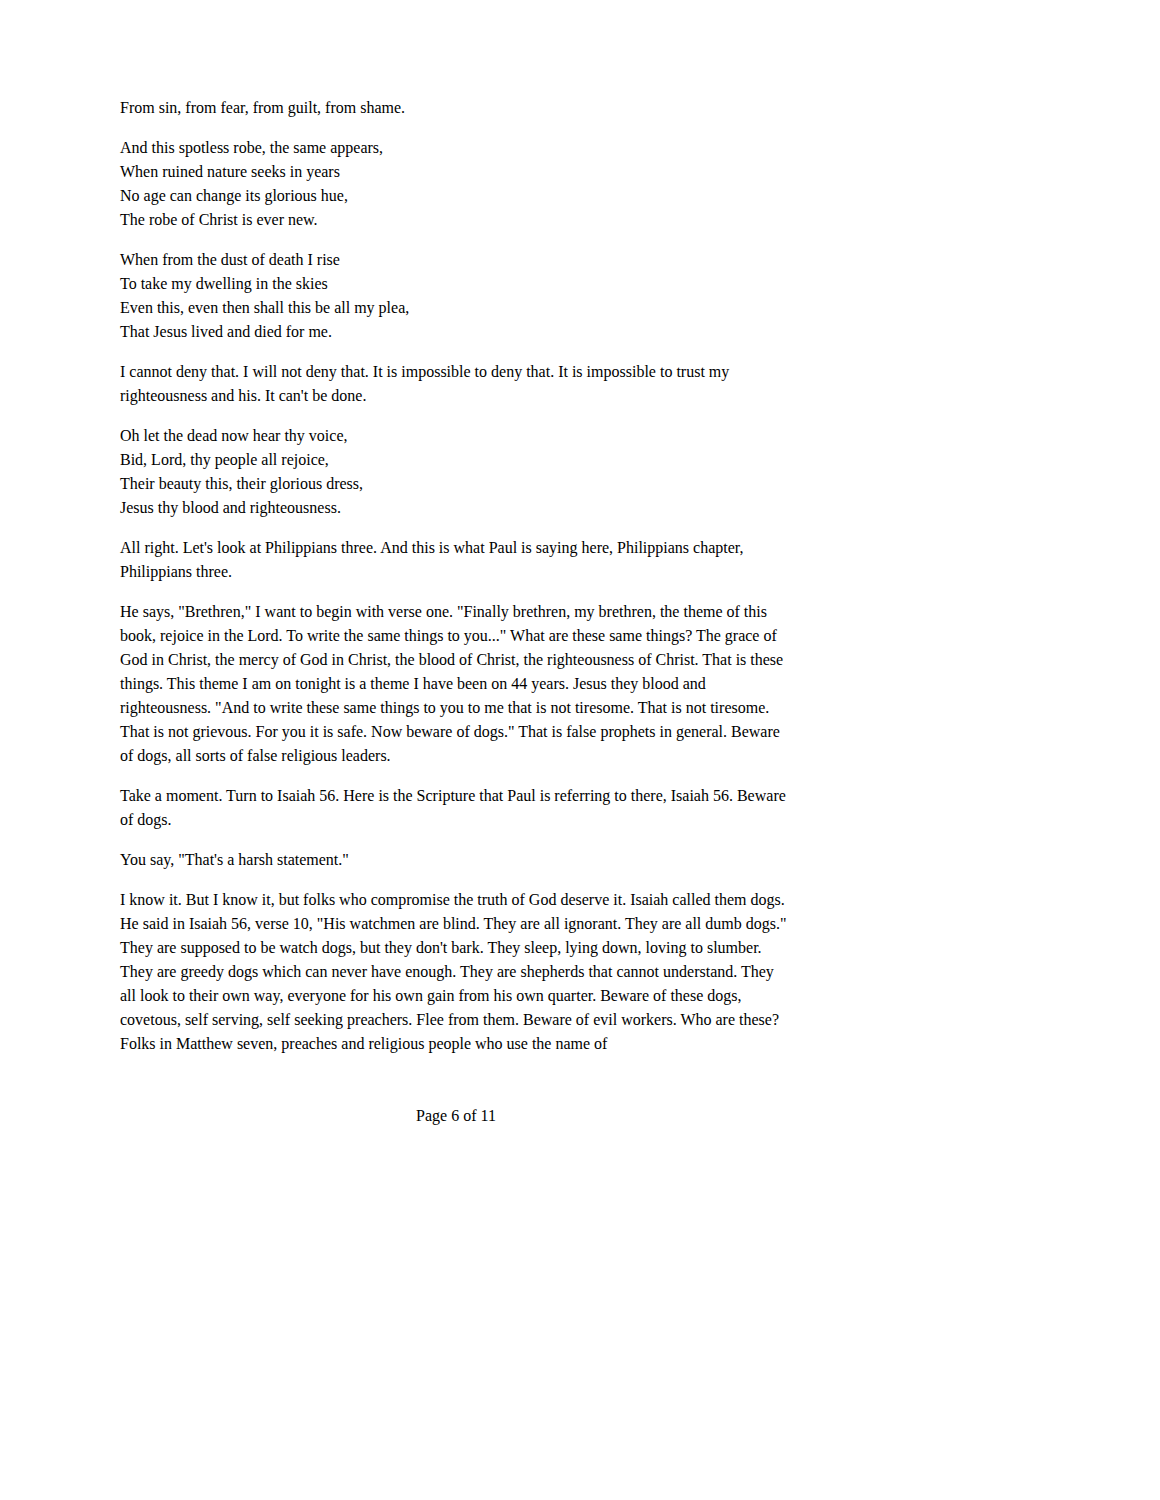From sin, from fear, from guilt, from shame.
And this spotless robe, the same appears, When ruined nature seeks in years No age can change its glorious hue, The robe of Christ is ever new.
When from the dust of death I rise To take my dwelling in the skies Even this, even then shall this be all my plea, That Jesus lived and died for me.
I cannot deny that. I will not deny that. It is impossible to deny that. It is impossible to trust my righteousness and his. It can't be done.
Oh let the dead now hear thy voice, Bid, Lord, thy people all rejoice, Their beauty this, their glorious dress, Jesus thy blood and righteousness.
All right. Let's look at Philippians three. And this is what Paul is saying here, Philippians chapter, Philippians three.
He says, "Brethren," I want to begin with verse one. "Finally brethren, my brethren, the theme of this book, rejoice in the Lord. To write the same things to you..." What are these same things? The grace of God in Christ, the mercy of God in Christ, the blood of Christ, the righteousness of Christ. That is these things. This theme I am on tonight is a theme I have been on 44 years. Jesus they blood and righteousness. "And to write these same things to you to me that is not tiresome. That is not tiresome. That is not grievous. For you it is safe. Now beware of dogs." That is false prophets in general. Beware of dogs, all sorts of false religious leaders.
Take a moment. Turn to Isaiah 56. Here is the Scripture that Paul is referring to there, Isaiah 56. Beware of dogs.
You say, "That's a harsh statement."
I know it. But I know it, but folks who compromise the truth of God deserve it. Isaiah called them dogs. He said in Isaiah 56, verse 10, "His watchmen are blind. They are all ignorant. They are all dumb dogs." They are supposed to be watch dogs, but they don't bark. They sleep, lying down, loving to slumber. They are greedy dogs which can never have enough. They are shepherds that cannot understand. They all look to their own way, everyone for his own gain from his own quarter. Beware of these dogs, covetous, self serving, self seeking preachers. Flee from them. Beware of evil workers. Who are these? Folks in Matthew seven, preaches and religious people who use the name of
Page 6 of 11